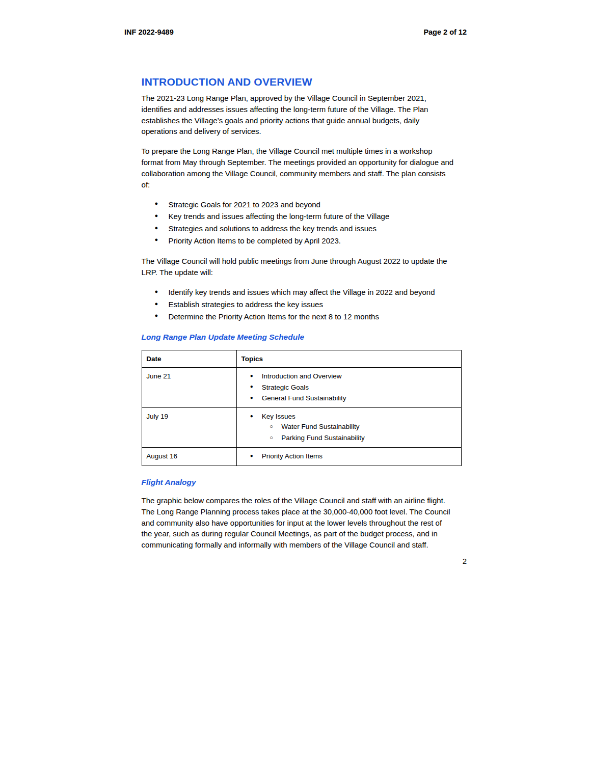INF 2022-9489 Page 2 of 12
INTRODUCTION AND OVERVIEW
The 2021-23 Long Range Plan, approved by the Village Council in September 2021, identifies and addresses issues affecting the long-term future of the Village. The Plan establishes the Village’s goals and priority actions that guide annual budgets, daily operations and delivery of services.
To prepare the Long Range Plan, the Village Council met multiple times in a workshop format from May through September. The meetings provided an opportunity for dialogue and collaboration among the Village Council, community members and staff. The plan consists of:
Strategic Goals for 2021 to 2023 and beyond
Key trends and issues affecting the long-term future of the Village
Strategies and solutions to address the key trends and issues
Priority Action Items to be completed by April 2023.
The Village Council will hold public meetings from June through August 2022 to update the LRP. The update will:
Identify key trends and issues which may affect the Village in 2022 and beyond
Establish strategies to address the key issues
Determine the Priority Action Items for the next 8 to 12 months
Long Range Plan Update Meeting Schedule
| Date | Topics |
| --- | --- |
| June 21 | Introduction and Overview Strategic Goals General Fund Sustainability |
| July 19 | Key Issues Water Fund Sustainability Parking Fund Sustainability |
| August 16 | Priority Action Items |
Flight Analogy
The graphic below compares the roles of the Village Council and staff with an airline flight. The Long Range Planning process takes place at the 30,000-40,000 foot level. The Council and community also have opportunities for input at the lower levels throughout the rest of the year, such as during regular Council Meetings, as part of the budget process, and in communicating formally and informally with members of the Village Council and staff.
2